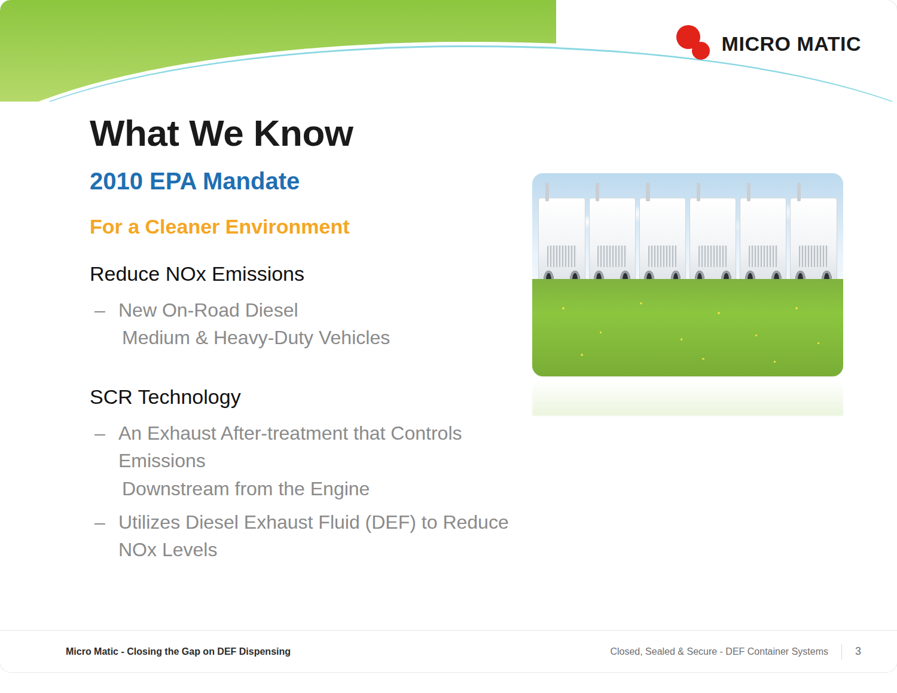MICRO MATIC
What We Know
2010 EPA Mandate
For a Cleaner Environment
Reduce NOx Emissions
New On-Road DieselMedium & Heavy-Duty Vehicles
SCR Technology
An Exhaust After-treatment that Controls EmissionsDownstream from the Engine
Utilizes Diesel Exhaust Fluid (DEF) to Reduce NOx Levels
Micro Matic - Closing the Gap on DEF Dispensing
Closed, Sealed & Secure - DEF Container Systems 3